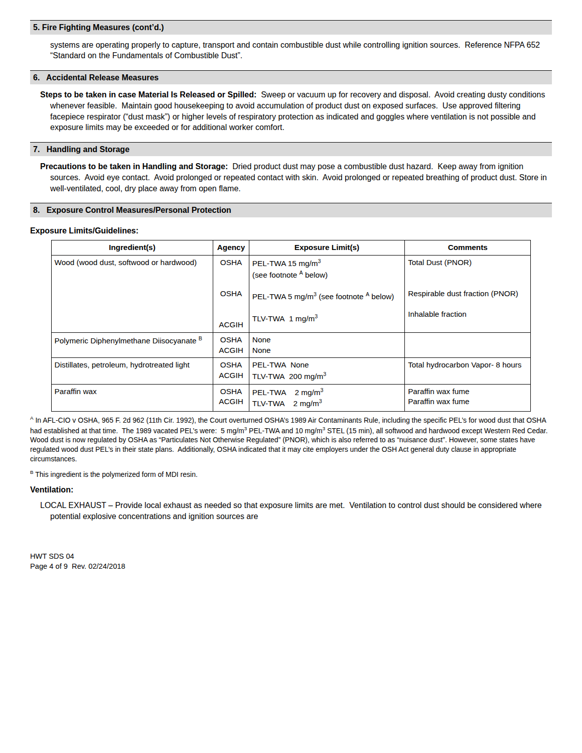5. Fire Fighting Measures (cont’d.)
systems are operating properly to capture, transport and contain combustible dust while controlling ignition sources. Reference NFPA 652 “Standard on the Fundamentals of Combustible Dust”.
6. Accidental Release Measures
Steps to be taken in case Material Is Released or Spilled: Sweep or vacuum up for recovery and disposal. Avoid creating dusty conditions whenever feasible. Maintain good housekeeping to avoid accumulation of product dust on exposed surfaces. Use approved filtering facepiece respirator (“dust mask”) or higher levels of respiratory protection as indicated and goggles where ventilation is not possible and exposure limits may be exceeded or for additional worker comfort.
7. Handling and Storage
Precautions to be taken in Handling and Storage: Dried product dust may pose a combustible dust hazard. Keep away from ignition sources. Avoid eye contact. Avoid prolonged or repeated contact with skin. Avoid prolonged or repeated breathing of product dust. Store in well-ventilated, cool, dry place away from open flame.
8. Exposure Control Measures/Personal Protection
Exposure Limits/Guidelines:
| Ingredient(s) | Agency | Exposure Limit(s) | Comments |
| --- | --- | --- | --- |
| Wood (wood dust, softwood or hardwood) | OSHA OSHA ACGIH | PEL-TWA 15 mg/m 3 (see footnote A below) PEL-TWA 5 mg/m 3 (see footnote A below) TLV-TWA 1 mg/m 3 | Total Dust (PNOR) Respirable dust fraction (PNOR) Inhalable fraction |
| Polymeric Diphenylmethane Diisocyanate B | OSHA ACGIH | None None | |
| Distillates, petroleum, hydrotreated light | OSHA ACGIH | PEL-TWA None TLV-TWA 200 mg/m 3 | Total hydrocarbon Vapor- 8 hours |
| Paraffin wax | OSHA ACGIH | PEL-TWA 2 mg/m 3 TLV-TWA 2 mg/m 3 | Paraffin wax fume Paraffin wax fume |
A In AFL-CIO v OSHA, 965 F. 2d 962 (11th Cir. 1992), the Court overturned OSHA’s 1989 Air Contaminants Rule, including the specific PEL’s for wood dust that OSHA had established at that time. The 1989 vacated PEL’s were: 5 mg/m3 PEL-TWA and 10 mg/m3 STEL (15 min), all softwood and hardwood except Western Red Cedar. Wood dust is now regulated by OSHA as “Particulates Not Otherwise Regulated” (PNOR), which is also referred to as “nuisance dust”. However, some states have regulated wood dust PEL’s in their state plans. Additionally, OSHA indicated that it may cite employers under the OSH Act general duty clause in appropriate circumstances.
B This ingredient is the polymerized form of MDI resin.
Ventilation:
LOCAL EXHAUST – Provide local exhaust as needed so that exposure limits are met. Ventilation to control dust should be considered where potential explosive concentrations and ignition sources are
HWT SDS 04
Page 4 of 9 Rev. 02/24/2018